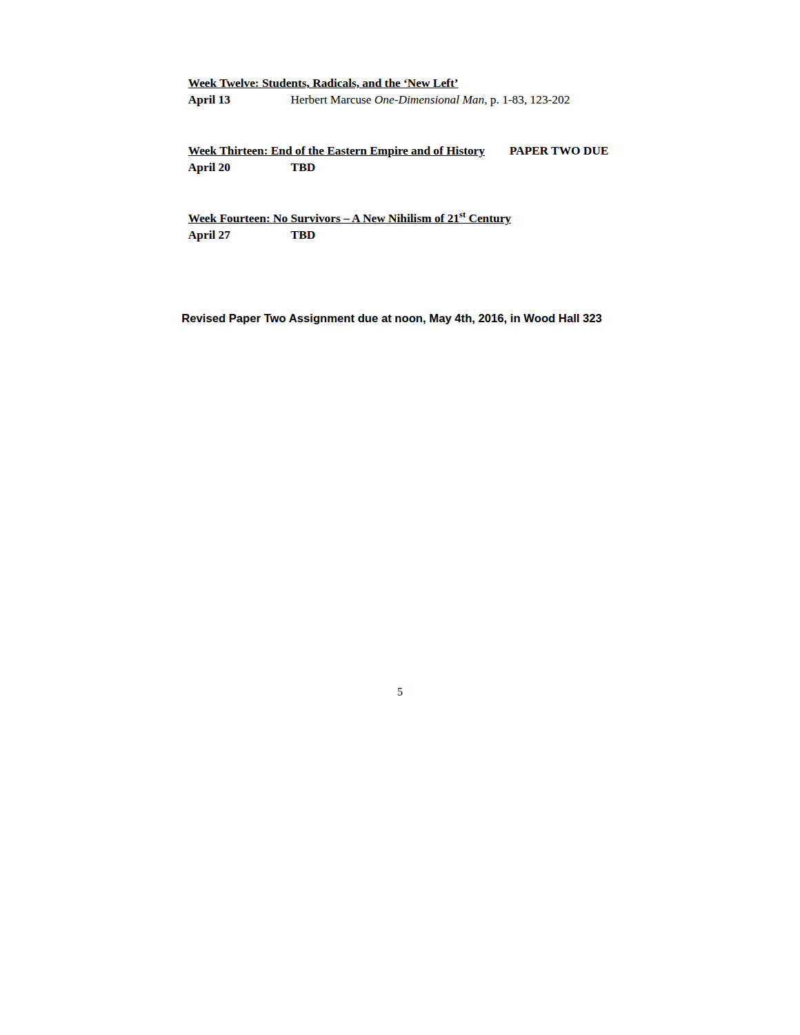Week Twelve: Students, Radicals, and the ‘New Left’ April 13 Herbert Marcuse One-Dimensional Man, p. 1-83, 123-202
Week Thirteen: End of the Eastern Empire and of HistoryPAPER TWO DUE April 20 TBD
Week Fourteen: No Survivors – A New Nihilism of 21st Century April 27 TBD
Revised Paper Two Assignment due at noon, May 4th, 2016, in Wood Hall 323
5